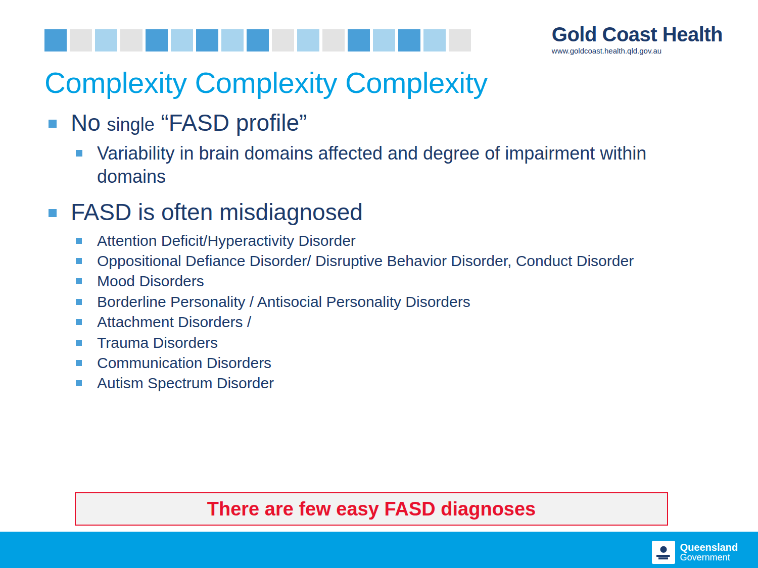Gold Coast Health
www.goldcoast.health.qld.gov.au
Complexity Complexity Complexity
No single “FASD profile”
Variability in brain domains affected and degree of impairment within domains
FASD is often misdiagnosed
Attention Deficit/Hyperactivity Disorder
Oppositional Defiance Disorder/ Disruptive Behavior Disorder, Conduct Disorder
Mood Disorders
Borderline Personality / Antisocial Personality Disorders
Attachment Disorders /
Trauma Disorders
Communication Disorders
Autism Spectrum Disorder
There are few easy FASD diagnoses
Queensland
Government